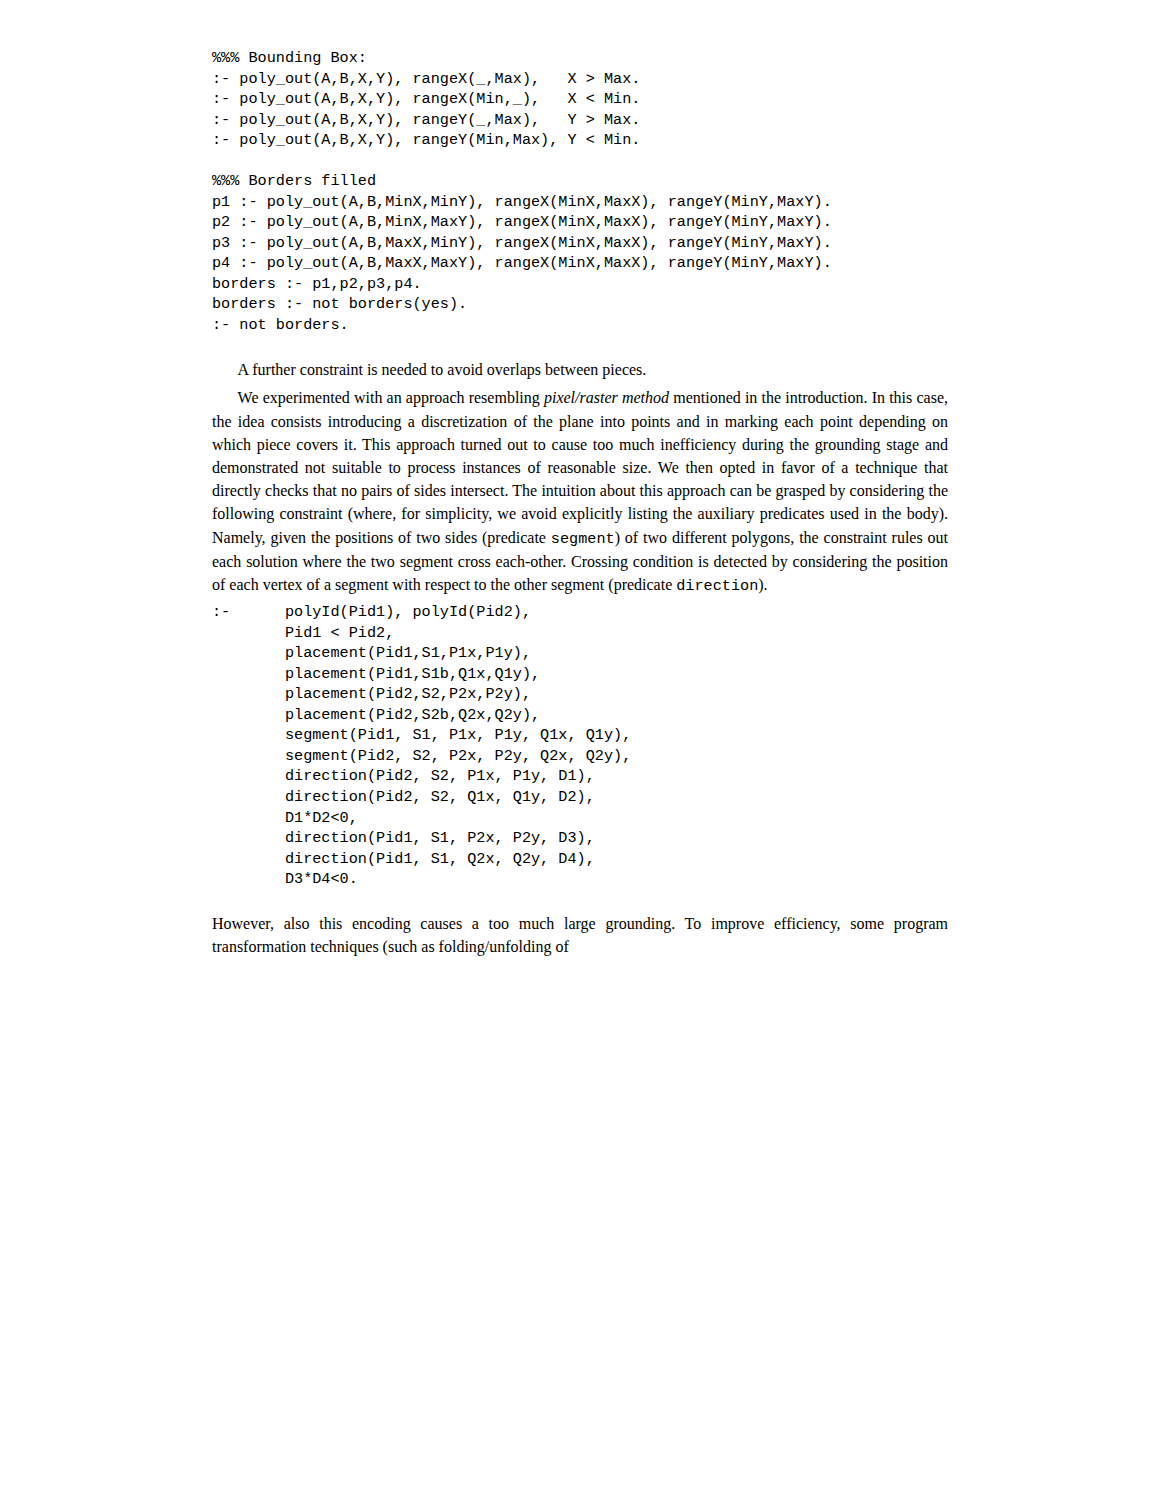%%% Bounding Box:
:- poly_out(A,B,X,Y), rangeX(_,Max),   X > Max.
:- poly_out(A,B,X,Y), rangeX(Min,_),   X < Min.
:- poly_out(A,B,X,Y), rangeY(_,Max),   Y > Max.
:- poly_out(A,B,X,Y), rangeY(Min,Max), Y < Min.

%%% Borders filled
p1 :- poly_out(A,B,MinX,MinY), rangeX(MinX,MaxX), rangeY(MinY,MaxY).
p2 :- poly_out(A,B,MinX,MaxY), rangeX(MinX,MaxX), rangeY(MinY,MaxY).
p3 :- poly_out(A,B,MaxX,MinY), rangeX(MinX,MaxX), rangeY(MinY,MaxY).
p4 :- poly_out(A,B,MaxX,MaxY), rangeX(MinX,MaxX), rangeY(MinY,MaxY).
borders :- p1,p2,p3,p4.
borders :- not borders(yes).
:- not borders.
A further constraint is needed to avoid overlaps between pieces.
We experimented with an approach resembling pixel/raster method mentioned in the introduction. In this case, the idea consists introducing a discretization of the plane into points and in marking each point depending on which piece covers it. This approach turned out to cause too much inefficiency during the grounding stage and demonstrated not suitable to process instances of reasonable size. We then opted in favor of a technique that directly checks that no pairs of sides intersect. The intuition about this approach can be grasped by considering the following constraint (where, for simplicity, we avoid explicitly listing the auxiliary predicates used in the body). Namely, given the positions of two sides (predicate segment) of two different polygons, the constraint rules out each solution where the two segment cross each-other. Crossing condition is detected by considering the position of each vertex of a segment with respect to the other segment (predicate direction).
:-      polyId(Pid1), polyId(Pid2),
        Pid1 < Pid2,
        placement(Pid1,S1,P1x,P1y),
        placement(Pid1,S1b,Q1x,Q1y),
        placement(Pid2,S2,P2x,P2y),
        placement(Pid2,S2b,Q2x,Q2y),
        segment(Pid1, S1, P1x, P1y, Q1x, Q1y),
        segment(Pid2, S2, P2x, P2y, Q2x, Q2y),
        direction(Pid2, S2, P1x, P1y, D1),
        direction(Pid2, S2, Q1x, Q1y, D2),
        D1*D2<0,
        direction(Pid1, S1, P2x, P2y, D3),
        direction(Pid1, S1, Q2x, Q2y, D4),
        D3*D4<0.
However, also this encoding causes a too much large grounding. To improve efficiency, some program transformation techniques (such as folding/unfolding of